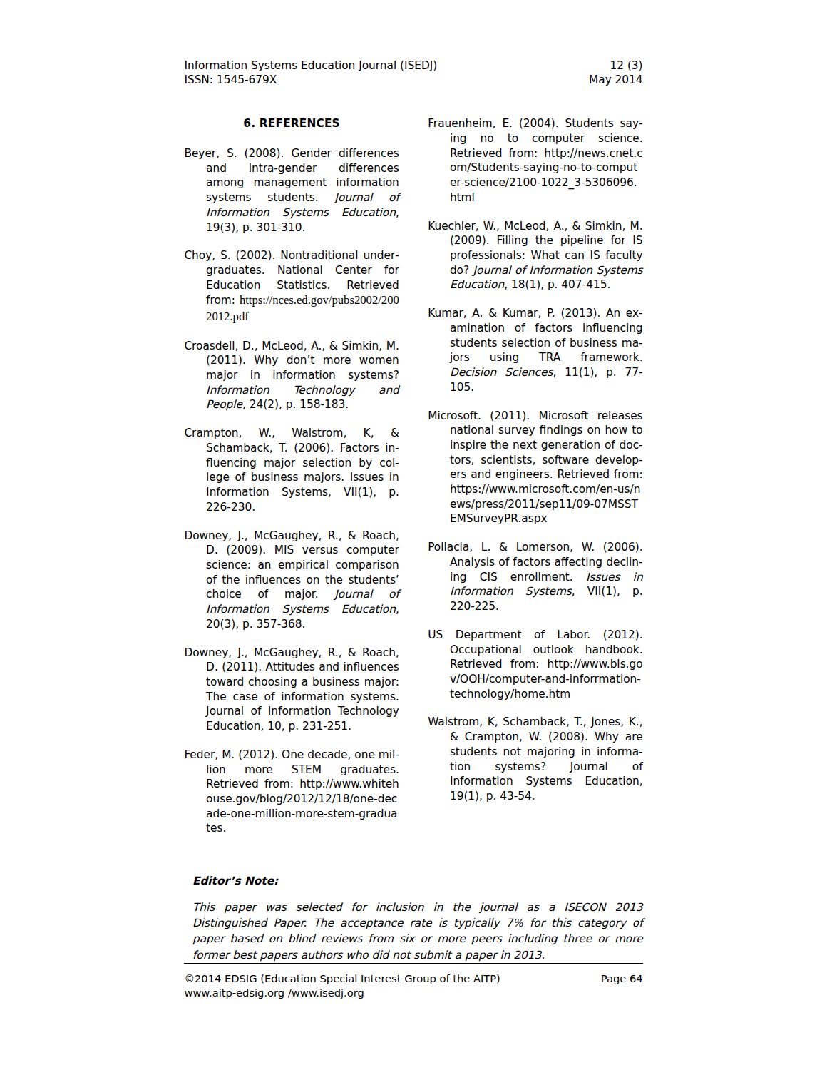Information Systems Education Journal (ISEDJ)
ISSN: 1545-679X
12 (3)
May 2014
6. REFERENCES
Beyer, S. (2008). Gender differences and intra-gender differences among management information systems students. Journal of Information Systems Education, 19(3), p. 301-310.
Choy, S. (2002). Nontraditional undergraduates. National Center for Education Statistics. Retrieved from: https://nces.ed.gov/pubs2002/2002012.pdf
Croasdell, D., McLeod, A., & Simkin, M. (2011). Why don’t more women major in information systems? Information Technology and People, 24(2), p. 158-183.
Crampton, W., Walstrom, K, & Schamback, T. (2006). Factors influencing major selection by college of business majors. Issues in Information Systems, VII(1), p. 226-230.
Downey, J., McGaughey, R., & Roach, D. (2009). MIS versus computer science: an empirical comparison of the influences on the students’ choice of major. Journal of Information Systems Education, 20(3), p. 357-368.
Downey, J., McGaughey, R., & Roach, D. (2011). Attitudes and influences toward choosing a business major: The case of information systems. Journal of Information Technology Education, 10, p. 231-251.
Feder, M. (2012). One decade, one million more STEM graduates. Retrieved from: http://www.whitehouse.gov/blog/2012/12/18/one-decade-one-million-more-stem-graduates.
Frauenheim, E. (2004). Students saying no to computer science. Retrieved from: http://news.cnet.com/Students-saying-no-to-computer-science/2100-1022_3-5306096.html
Kuechler, W., McLeod, A., & Simkin, M. (2009). Filling the pipeline for IS professionals: What can IS faculty do? Journal of Information Systems Education, 18(1), p. 407-415.
Kumar, A. & Kumar, P. (2013). An examination of factors influencing students selection of business majors using TRA framework. Decision Sciences, 11(1), p. 77-105.
Microsoft. (2011). Microsoft releases national survey findings on how to inspire the next generation of doctors, scientists, software developers and engineers. Retrieved from: https://www.microsoft.com/en-us/news/press/2011/sep11/09-07MSSTEMSurveyPR.aspx
Pollacia, L. & Lomerson, W. (2006). Analysis of factors affecting declining CIS enrollment. Issues in Information Systems, VII(1), p. 220-225.
US Department of Labor. (2012). Occupational outlook handbook. Retrieved from: http://www.bls.gov/OOH/computer-and-inforrmation-technology/home.htm
Walstrom, K, Schamback, T., Jones, K., & Crampton, W. (2008). Why are students not majoring in information systems? Journal of Information Systems Education, 19(1), p. 43-54.
Editor’s Note:
This paper was selected for inclusion in the journal as a ISECON 2013 Distinguished Paper. The acceptance rate is typically 7% for this category of paper based on blind reviews from six or more peers including three or more former best papers authors who did not submit a paper in 2013.
©2014 EDSIG (Education Special Interest Group of the AITP)
www.aitp-edsig.org /www.isedj.org
Page 64